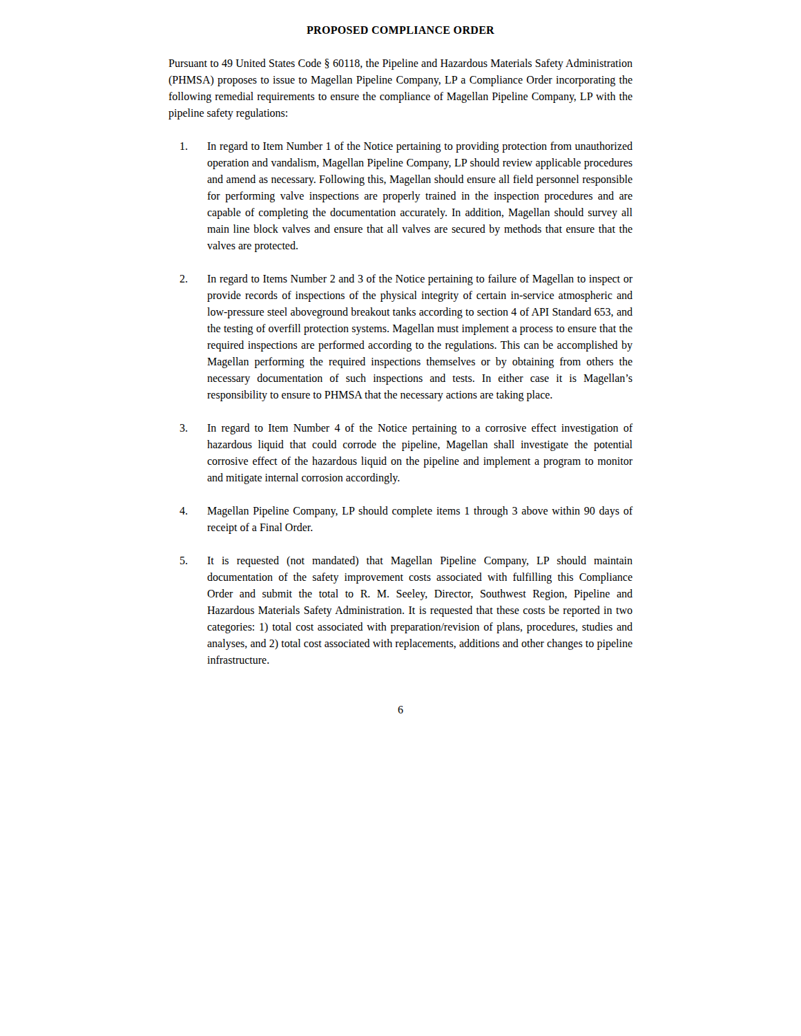PROPOSED COMPLIANCE ORDER
Pursuant to 49 United States Code § 60118, the Pipeline and Hazardous Materials Safety Administration (PHMSA) proposes to issue to Magellan Pipeline Company, LP a Compliance Order incorporating the following remedial requirements to ensure the compliance of Magellan Pipeline Company, LP with the pipeline safety regulations:
In regard to Item Number 1 of the Notice pertaining to providing protection from unauthorized operation and vandalism, Magellan Pipeline Company, LP should review applicable procedures and amend as necessary. Following this, Magellan should ensure all field personnel responsible for performing valve inspections are properly trained in the inspection procedures and are capable of completing the documentation accurately. In addition, Magellan should survey all main line block valves and ensure that all valves are secured by methods that ensure that the valves are protected.
In regard to Items Number 2 and 3 of the Notice pertaining to failure of Magellan to inspect or provide records of inspections of the physical integrity of certain in-service atmospheric and low-pressure steel aboveground breakout tanks according to section 4 of API Standard 653, and the testing of overfill protection systems. Magellan must implement a process to ensure that the required inspections are performed according to the regulations. This can be accomplished by Magellan performing the required inspections themselves or by obtaining from others the necessary documentation of such inspections and tests. In either case it is Magellan’s responsibility to ensure to PHMSA that the necessary actions are taking place.
In regard to Item Number 4 of the Notice pertaining to a corrosive effect investigation of hazardous liquid that could corrode the pipeline, Magellan shall investigate the potential corrosive effect of the hazardous liquid on the pipeline and implement a program to monitor and mitigate internal corrosion accordingly.
Magellan Pipeline Company, LP should complete items 1 through 3 above within 90 days of receipt of a Final Order.
It is requested (not mandated) that Magellan Pipeline Company, LP should maintain documentation of the safety improvement costs associated with fulfilling this Compliance Order and submit the total to R. M. Seeley, Director, Southwest Region, Pipeline and Hazardous Materials Safety Administration. It is requested that these costs be reported in two categories: 1) total cost associated with preparation/revision of plans, procedures, studies and analyses, and 2) total cost associated with replacements, additions and other changes to pipeline infrastructure.
6